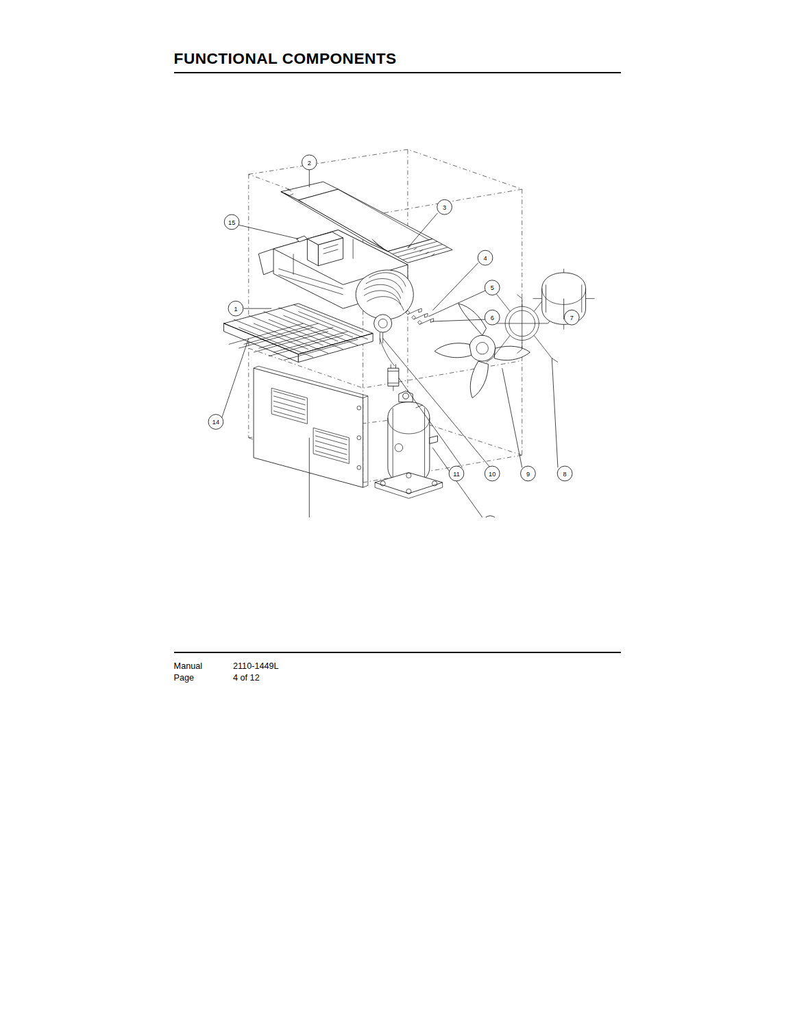Functional Components
2 3 15 1 4 5 6 7 8 9 10 11 12 13 14 SEXP-949
Manual 2110-1449L
Page 4 of 12